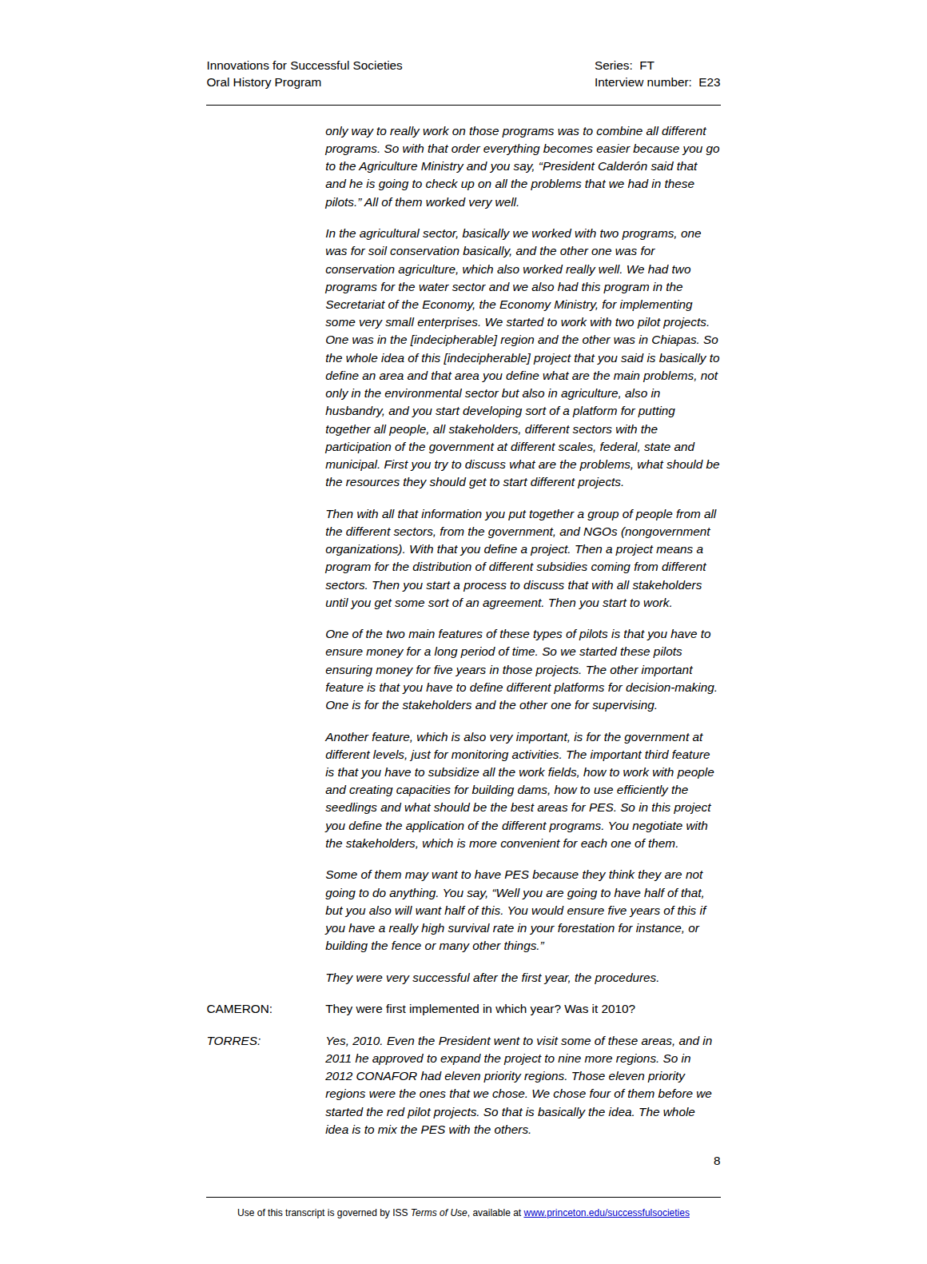Innovations for Successful Societies
Oral History Program
Series: FT
Interview number: E23
only way to really work on those programs was to combine all different programs. So with that order everything becomes easier because you go to the Agriculture Ministry and you say, “President Calderón said that and he is going to check up on all the problems that we had in these pilots.” All of them worked very well.
In the agricultural sector, basically we worked with two programs, one was for soil conservation basically, and the other one was for conservation agriculture, which also worked really well. We had two programs for the water sector and we also had this program in the Secretariat of the Economy, the Economy Ministry, for implementing some very small enterprises. We started to work with two pilot projects. One was in the [indecipherable] region and the other was in Chiapas. So the whole idea of this [indecipherable] project that you said is basically to define an area and that area you define what are the main problems, not only in the environmental sector but also in agriculture, also in husbandry, and you start developing sort of a platform for putting together all people, all stakeholders, different sectors with the participation of the government at different scales, federal, state and municipal. First you try to discuss what are the problems, what should be the resources they should get to start different projects.
Then with all that information you put together a group of people from all the different sectors, from the government, and NGOs (nongovernment organizations). With that you define a project. Then a project means a program for the distribution of different subsidies coming from different sectors. Then you start a process to discuss that with all stakeholders until you get some sort of an agreement. Then you start to work.
One of the two main features of these types of pilots is that you have to ensure money for a long period of time. So we started these pilots ensuring money for five years in those projects. The other important feature is that you have to define different platforms for decision-making. One is for the stakeholders and the other one for supervising.
Another feature, which is also very important, is for the government at different levels, just for monitoring activities. The important third feature is that you have to subsidize all the work fields, how to work with people and creating capacities for building dams, how to use efficiently the seedlings and what should be the best areas for PES. So in this project you define the application of the different programs. You negotiate with the stakeholders, which is more convenient for each one of them.
Some of them may want to have PES because they think they are not going to do anything. You say, “Well you are going to have half of that, but you also will want half of this. You would ensure five years of this if you have a really high survival rate in your forestation for instance, or building the fence or many other things.”
They were very successful after the first year, the procedures.
CAMERON:
They were first implemented in which year? Was it 2010?
TORRES:
Yes, 2010. Even the President went to visit some of these areas, and in 2011 he approved to expand the project to nine more regions. So in 2012 CONAFOR had eleven priority regions. Those eleven priority regions were the ones that we chose. We chose four of them before we started the red pilot projects. So that is basically the idea. The whole idea is to mix the PES with the others.
8
Use of this transcript is governed by ISS Terms of Use, available at www.princeton.edu/successfulsocieties